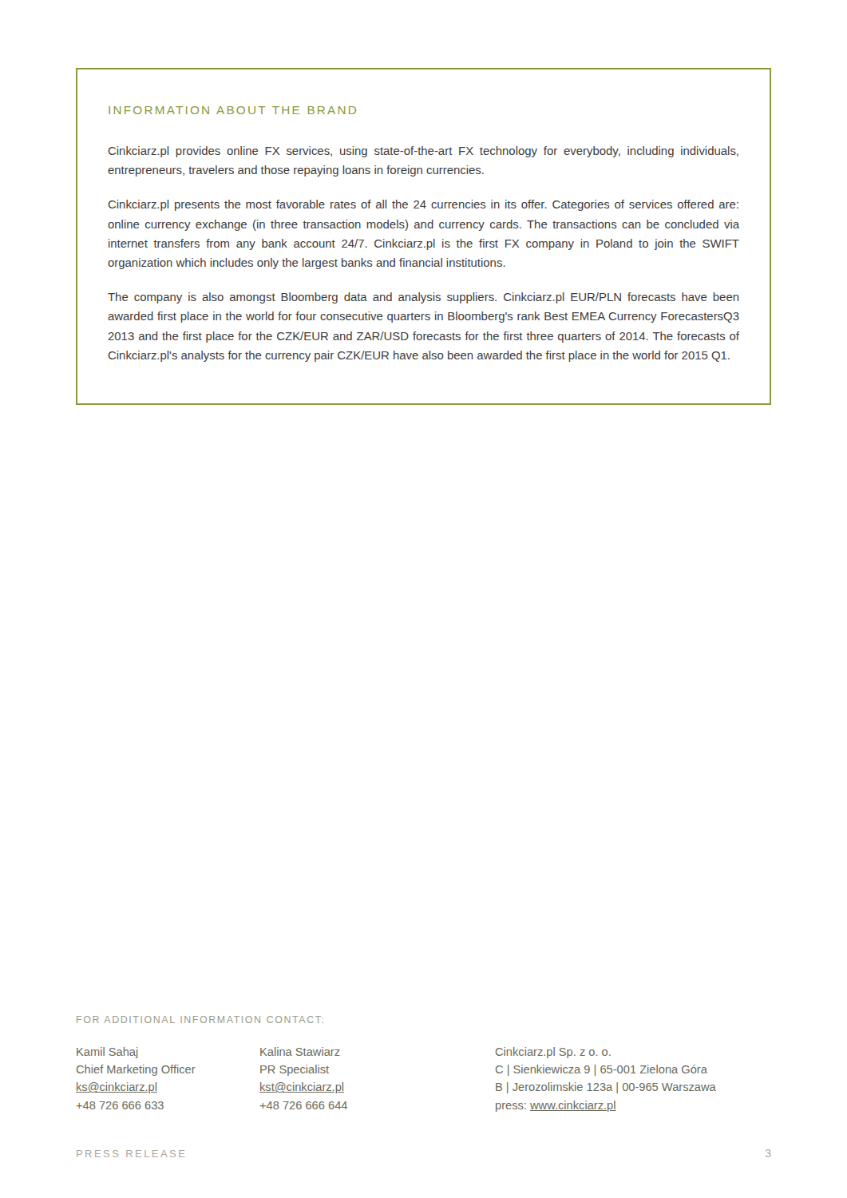Information about the brand
Cinkciarz.pl provides online FX services, using state-of-the-art FX technology for everybody, including individuals, entrepreneurs, travelers and those repaying loans in foreign currencies.
Cinkciarz.pl presents the most favorable rates of all the 24 currencies in its offer. Categories of services offered are: online currency exchange (in three transaction models) and currency cards. The transactions can be concluded via internet transfers from any bank account 24/7. Cinkciarz.pl is the first FX company in Poland to join the SWIFT organization which includes only the largest banks and financial institutions.
The company is also amongst Bloomberg data and analysis suppliers. Cinkciarz.pl EUR/PLN forecasts have been awarded first place in the world for four consecutive quarters in Bloomberg's rank Best EMEA Currency ForecastersQ3 2013 and the first place for the CZK/EUR and ZAR/USD forecasts for the first three quarters of 2014. The forecasts of Cinkciarz.pl's analysts for the currency pair CZK/EUR have also been awarded the first place in the world for 2015 Q1.
For additional information contact:
Kamil Sahaj
Chief Marketing Officer
ks@cinkciarz.pl
+48 726 666 633
Kalina Stawiarz
PR Specialist
kst@cinkciarz.pl
+48 726 666 644
Cinkciarz.pl Sp. z o. o.
C | Sienkiewicza 9 | 65-001 Zielona Góra
B | Jerozolimskie 123a | 00-965 Warszawa
press: www.cinkciarz.pl
Press release
3